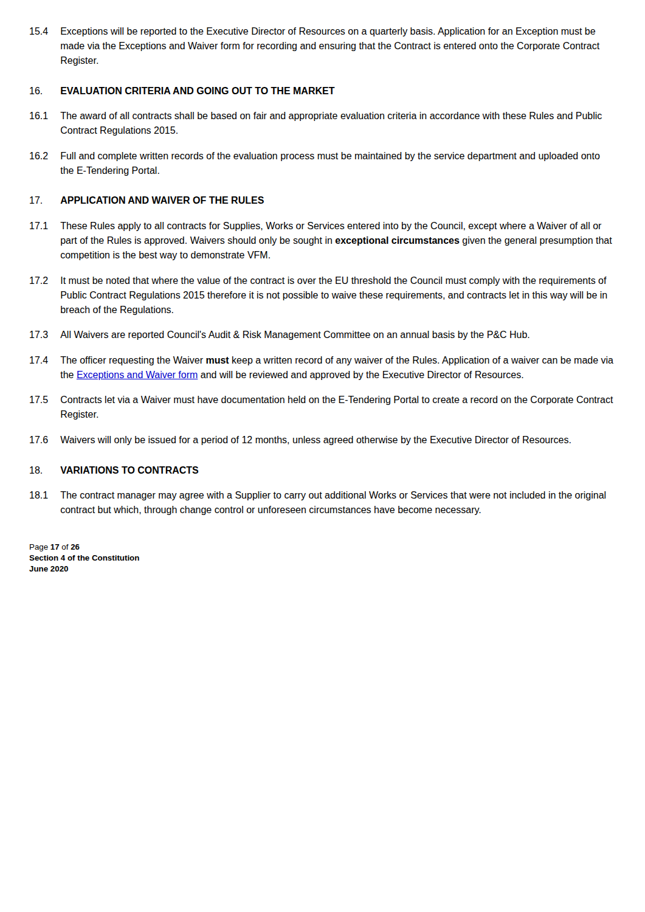15.4
Exceptions will be reported to the Executive Director of Resources on a quarterly basis. Application for an Exception must be made via the Exceptions and Waiver form for recording and ensuring that the Contract is entered onto the Corporate Contract Register.
16. EVALUATION CRITERIA AND GOING OUT TO THE MARKET
16.1
The award of all contracts shall be based on fair and appropriate evaluation criteria in accordance with these Rules and Public Contract Regulations 2015.
16.2
Full and complete written records of the evaluation process must be maintained by the service department and uploaded onto the E-Tendering Portal.
17. APPLICATION AND WAIVER OF THE RULES
17.1
These Rules apply to all contracts for Supplies, Works or Services entered into by the Council, except where a Waiver of all or part of the Rules is approved. Waivers should only be sought in exceptional circumstances given the general presumption that competition is the best way to demonstrate VFM.
17.2
It must be noted that where the value of the contract is over the EU threshold the Council must comply with the requirements of Public Contract Regulations 2015 therefore it is not possible to waive these requirements, and contracts let in this way will be in breach of the Regulations.
17.3
All Waivers are reported Council's Audit & Risk Management Committee on an annual basis by the P&C Hub.
17.4
The officer requesting the Waiver must keep a written record of any waiver of the Rules. Application of a waiver can be made via the Exceptions and Waiver form and will be reviewed and approved by the Executive Director of Resources.
17.5
Contracts let via a Waiver must have documentation held on the E-Tendering Portal to create a record on the Corporate Contract Register.
17.6
Waivers will only be issued for a period of 12 months, unless agreed otherwise by the Executive Director of Resources.
18. VARIATIONS TO CONTRACTS
18.1
The contract manager may agree with a Supplier to carry out additional Works or Services that were not included in the original contract but which, through change control or unforeseen circumstances have become necessary.
Page 17 of 26
Section 4 of the Constitution
June 2020